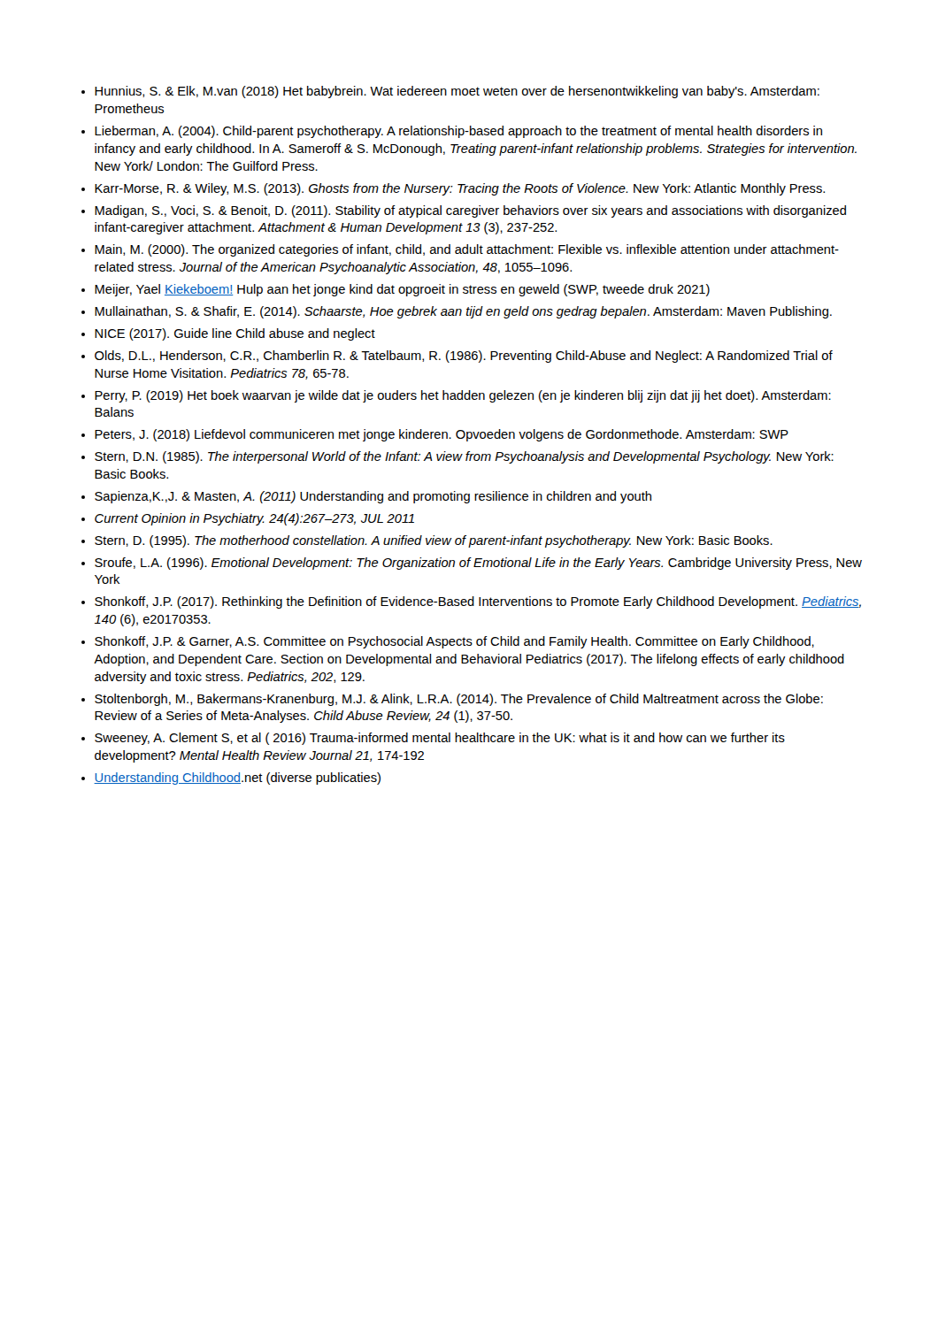Hunnius, S. & Elk, M.van (2018) Het babybrein. Wat iedereen moet weten over de hersenontwikkeling van baby's. Amsterdam: Prometheus
Lieberman, A. (2004). Child-parent psychotherapy. A relationship-based approach to the treatment of mental health disorders in infancy and early childhood. In A. Sameroff & S. McDonough, Treating parent-infant relationship problems. Strategies for intervention. New York/ London: The Guilford Press.
Karr-Morse, R. & Wiley, M.S. (2013). Ghosts from the Nursery: Tracing the Roots of Violence. New York: Atlantic Monthly Press.
Madigan, S., Voci, S. & Benoit, D. (2011). Stability of atypical caregiver behaviors over six years and associations with disorganized infant-caregiver attachment. Attachment & Human Development 13 (3), 237-252.
Main, M. (2000). The organized categories of infant, child, and adult attachment: Flexible vs. inflexible attention under attachment-related stress. Journal of the American Psychoanalytic Association, 48, 1055–1096.
Meijer, Yael Kiekeboem! Hulp aan het jonge kind dat opgroeit in stress en geweld (SWP, tweede druk 2021)
Mullainathan, S. & Shafir, E. (2014). Schaarste, Hoe gebrek aan tijd en geld ons gedrag bepalen. Amsterdam: Maven Publishing.
NICE (2017). Guide line Child abuse and neglect
Olds, D.L., Henderson, C.R., Chamberlin R. & Tatelbaum, R. (1986). Preventing Child-Abuse and Neglect: A Randomized Trial of Nurse Home Visitation. Pediatrics 78, 65-78.
Perry, P. (2019) Het boek waarvan je wilde dat je ouders het hadden gelezen (en je kinderen blij zijn dat jij het doet). Amsterdam: Balans
Peters, J. (2018) Liefdevol communiceren met jonge kinderen. Opvoeden volgens de Gordonmethode. Amsterdam: SWP
Stern, D.N. (1985). The interpersonal World of the Infant: A view from Psychoanalysis and Developmental Psychology. New York: Basic Books.
Sapienza,K.,J. & Masten, A. (2011) Understanding and promoting resilience in children and youth
Current Opinion in Psychiatry. 24(4):267–273, JUL 2011
Stern, D. (1995). The motherhood constellation. A unified view of parent-infant psychotherapy. New York: Basic Books.
Sroufe, L.A. (1996). Emotional Development: The Organization of Emotional Life in the Early Years. Cambridge University Press, New York
Shonkoff, J.P. (2017). Rethinking the Definition of Evidence-Based Interventions to Promote Early Childhood Development. Pediatrics, 140 (6), e20170353.
Shonkoff, J.P. & Garner, A.S. Committee on Psychosocial Aspects of Child and Family Health. Committee on Early Childhood, Adoption, and Dependent Care. Section on Developmental and Behavioral Pediatrics (2017). The lifelong effects of early childhood adversity and toxic stress. Pediatrics, 202, 129.
Stoltenborgh, M., Bakermans-Kranenburg, M.J. & Alink, L.R.A. (2014). The Prevalence of Child Maltreatment across the Globe: Review of a Series of Meta-Analyses. Child Abuse Review, 24 (1), 37-50.
Sweeney, A. Clement S, et al ( 2016) Trauma-informed mental healthcare in the UK: what is it and how can we further its development? Mental Health Review Journal 21, 174-192
Understanding Childhood.net (diverse publicaties)